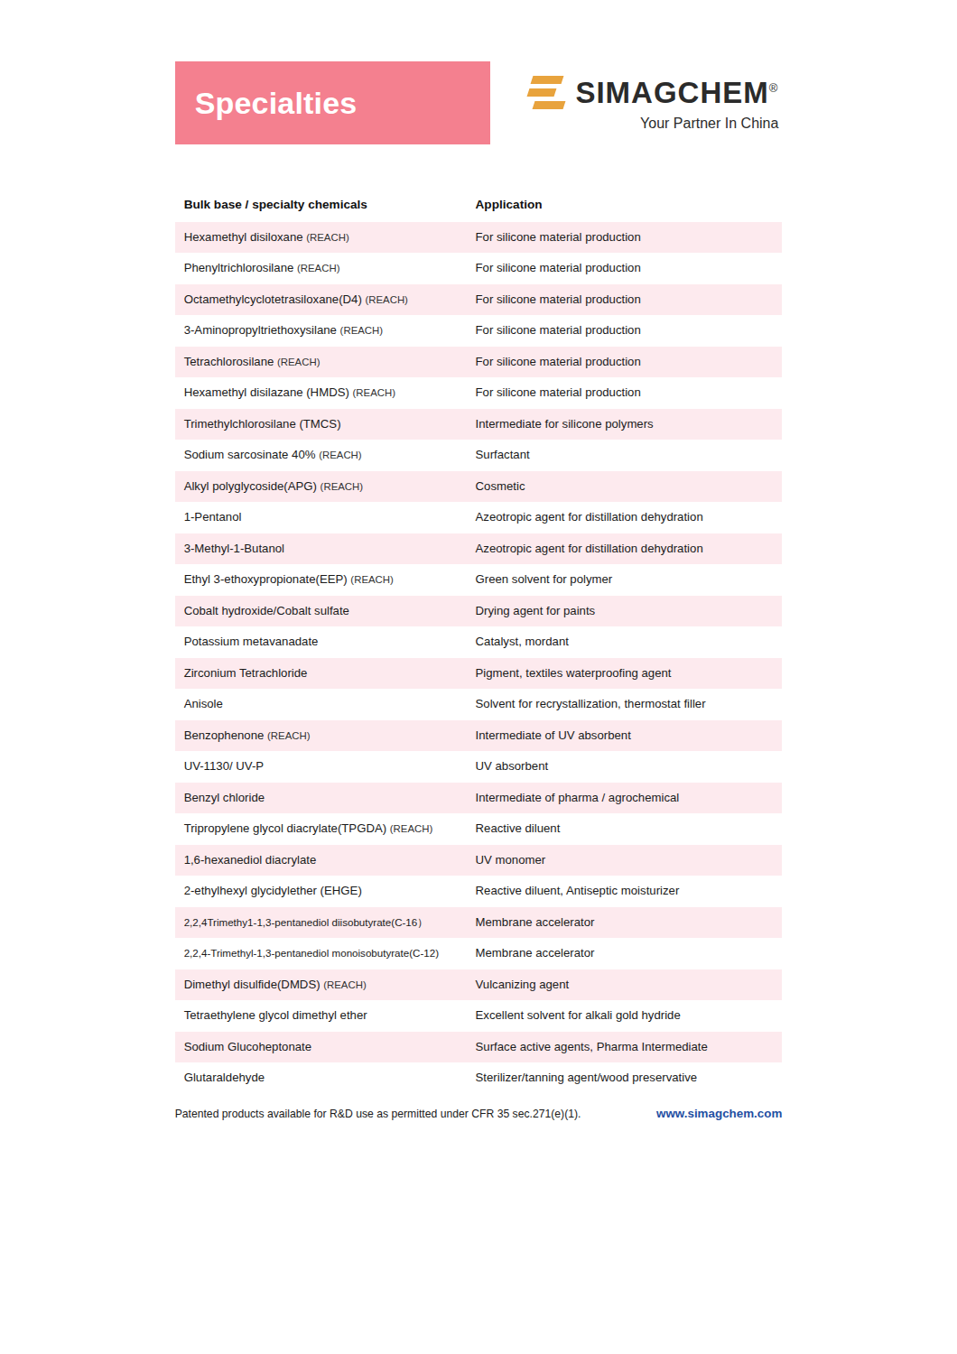Specialties
SIMAGCHEM®
Your Partner In China
| Bulk base / specialty chemicals | Application |
| --- | --- |
| Hexamethyl disiloxane (REACH) | For silicone material production |
| Phenyltrichlorosilane (REACH) | For silicone material production |
| Octamethylcyclotetrasiloxane(D4) (REACH) | For silicone material production |
| 3-Aminopropyltriethoxysilane (REACH) | For silicone material production |
| Tetrachlorosilane (REACH) | For silicone material production |
| Hexamethyl disilazane (HMDS) (REACH) | For silicone material production |
| Trimethylchlorosilane (TMCS) | Intermediate for silicone polymers |
| Sodium sarcosinate 40% (REACH) | Surfactant |
| Alkyl polyglycoside(APG) (REACH) | Cosmetic |
| 1-Pentanol | Azeotropic agent for distillation dehydration |
| 3-Methyl-1-Butanol | Azeotropic agent for distillation dehydration |
| Ethyl 3-ethoxypropionate(EEP) (REACH) | Green solvent for polymer |
| Cobalt hydroxide/Cobalt sulfate | Drying agent for paints |
| Potassium metavanadate | Catalyst, mordant |
| Zirconium Tetrachloride | Pigment, textiles waterproofing agent |
| Anisole | Solvent for recrystallization, thermostat filler |
| Benzophenone (REACH) | Intermediate of UV absorbent |
| UV-1130/ UV-P | UV absorbent |
| Benzyl chloride | Intermediate of pharma / agrochemical |
| Tripropylene glycol diacrylate(TPGDA) (REACH) | Reactive diluent |
| 1,6-hexanediol diacrylate | UV monomer |
| 2-ethylhexyl glycidylether (EHGE) | Reactive diluent, Antiseptic moisturizer |
| 2,2,4Trimethy1-1,3-pentanediol diisobutyrate(C-16） | Membrane accelerator |
| 2,2,4-Trimethyl-1,3-pentanediol monoisobutyrate(C-12) | Membrane accelerator |
| Dimethyl disulfide(DMDS) (REACH) | Vulcanizing agent |
| Tetraethylene glycol dimethyl ether | Excellent solvent for alkali gold hydride |
| Sodium Glucoheptonate | Surface active agents, Pharma Intermediate |
| Glutaraldehyde | Sterilizer/tanning agent/wood preservative |
Patented products available for R&D use as permitted under CFR 35 sec.271(e)(1).
www.simagchem.com